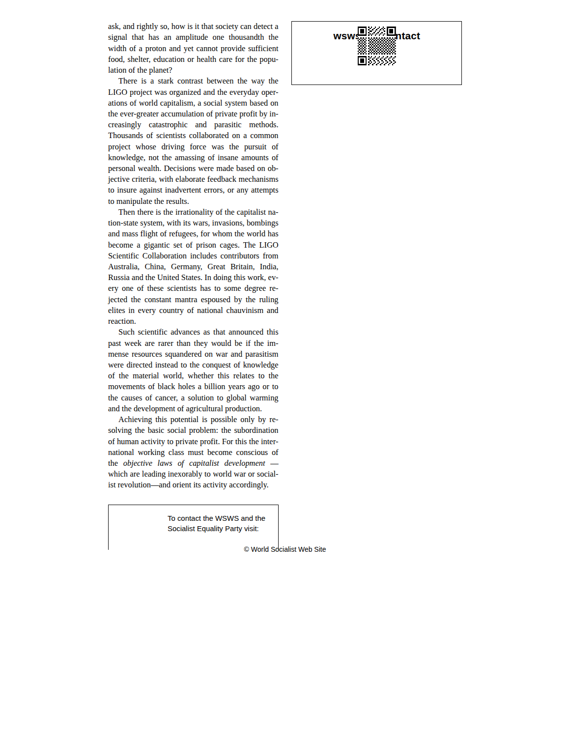ask, and rightly so, how is it that society can detect a signal that has an amplitude one thousandth the width of a proton and yet cannot provide sufficient food, shelter, education or health care for the population of the planet?
There is a stark contrast between the way the LIGO project was organized and the everyday operations of world capitalism, a social system based on the ever-greater accumulation of private profit by increasingly catastrophic and parasitic methods. Thousands of scientists collaborated on a common project whose driving force was the pursuit of knowledge, not the amassing of insane amounts of personal wealth. Decisions were made based on objective criteria, with elaborate feedback mechanisms to insure against inadvertent errors, or any attempts to manipulate the results.
Then there is the irrationality of the capitalist nation-state system, with its wars, invasions, bombings and mass flight of refugees, for whom the world has become a gigantic set of prison cages. The LIGO Scientific Collaboration includes contributors from Australia, China, Germany, Great Britain, India, Russia and the United States. In doing this work, every one of these scientists has to some degree rejected the constant mantra espoused by the ruling elites in every country of national chauvinism and reaction.
Such scientific advances as that announced this past week are rarer than they would be if the immense resources squandered on war and parasitism were directed instead to the conquest of knowledge of the material world, whether this relates to the movements of black holes a billion years ago or to the causes of cancer, a solution to global warming and the development of agricultural production.
Achieving this potential is possible only by resolving the basic social problem: the subordination of human activity to private profit. For this the international working class must become conscious of the objective laws of capitalist development —which are leading inexorably to world war or socialist revolution—and orient its activity accordingly.
To contact the WSWS and the
Socialist Equality Party visit:
wsws.org/contact
© World Socialist Web Site